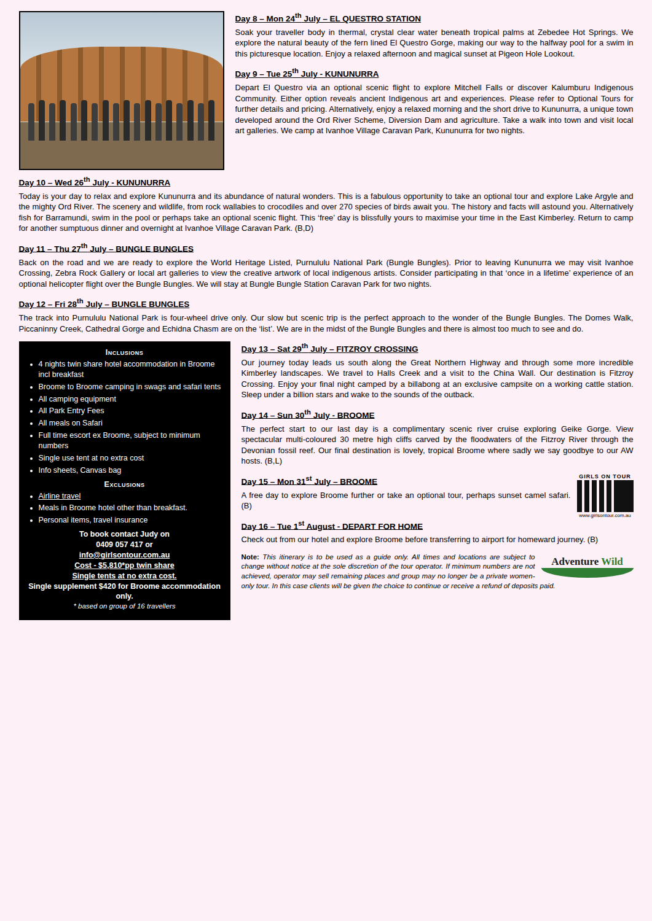Day 8 – Mon 24th July – EL QUESTRO STATION
Soak your traveller body in thermal, crystal clear water beneath tropical palms at Zebedee Hot Springs. We explore the natural beauty of the fern lined El Questro Gorge, making our way to the halfway pool for a swim in this picturesque location. Enjoy a relaxed afternoon and magical sunset at Pigeon Hole Lookout.
Day 9 – Tue 25th July - KUNUNURRA
Depart El Questro via an optional scenic flight to explore Mitchell Falls or discover Kalumburu Indigenous Community. Either option reveals ancient Indigenous art and experiences. Please refer to Optional Tours for further details and pricing. Alternatively, enjoy a relaxed morning and the short drive to Kununurra, a unique town developed around the Ord River Scheme, Diversion Dam and agriculture. Take a walk into town and visit local art galleries. We camp at Ivanhoe Village Caravan Park, Kununurra for two nights.
Day 10 – Wed 26th July - KUNUNURRA
Today is your day to relax and explore Kununurra and its abundance of natural wonders. This is a fabulous opportunity to take an optional tour and explore Lake Argyle and the mighty Ord River. The scenery and wildlife, from rock wallabies to crocodiles and over 270 species of birds await you. The history and facts will astound you. Alternatively fish for Barramundi, swim in the pool or perhaps take an optional scenic flight. This ‘free’ day is blissfully yours to maximise your time in the East Kimberley. Return to camp for another sumptuous dinner and overnight at Ivanhoe Village Caravan Park. (B,D)
Day 11 – Thu 27th July – BUNGLE BUNGLES
Back on the road and we are ready to explore the World Heritage Listed, Purnululu National Park (Bungle Bungles). Prior to leaving Kununurra we may visit Ivanhoe Crossing, Zebra Rock Gallery or local art galleries to view the creative artwork of local indigenous artists. Consider participating in that ‘once in a lifetime’ experience of an optional helicopter flight over the Bungle Bungles. We will stay at Bungle Bungle Station Caravan Park for two nights.
Day 12 – Fri 28th July – BUNGLE BUNGLES
The track into Purnululu National Park is four-wheel drive only. Our slow but scenic trip is the perfect approach to the wonder of the Bungle Bungles. The Domes Walk, Piccaninny Creek, Cathedral Gorge and Echidna Chasm are on the ‘list’. We are in the midst of the Bungle Bungles and there is almost too much to see and do.
Inclusions
4 nights twin share hotel accommodation in Broome incl breakfast
Broome to Broome camping in swags and safari tents
All camping equipment
All Park Entry Fees
All meals on Safari
Full time escort ex Broome, subject to minimum numbers
Single use tent at no extra cost
Info sheets, Canvas bag
Exclusions
Airline travel
Meals in Broome hotel other than breakfast.
Personal items, travel insurance
To book contact Judy on
0409 057 417 or
info@girlsontour.com.au
Cost - $5,810*pp twin share
Single tents at no extra cost.
Single supplement $420 for Broome accommodation only.
* based on group of 16 travellers
Day 13 – Sat 29th July – FITZROY CROSSING
Our journey today leads us south along the Great Northern Highway and through some more incredible Kimberley landscapes. We travel to Halls Creek and a visit to the China Wall. Our destination is Fitzroy Crossing. Enjoy your final night camped by a billabong at an exclusive campsite on a working cattle station. Sleep under a billion stars and wake to the sounds of the outback.
Day 14 – Sun 30th July - BROOME
The perfect start to our last day is a complimentary scenic river cruise exploring Geike Gorge. View spectacular multi-coloured 30 metre high cliffs carved by the floodwaters of the Fitzroy River through the Devonian fossil reef. Our final destination is lovely, tropical Broome where sadly we say goodbye to our AW hosts. (B,L)
GIRLS ON TOUR
www.girlsontour.com.au
Day 15 – Mon 31st July – BROOME
A free day to explore Broome further or take an optional tour, perhaps sunset camel safari. (B)
Day 16 – Tue 1st August - DEPART FOR HOME
Check out from our hotel and explore Broome before transferring to airport for homeward journey. (B)
Adventure Wild
Note: This itinerary is to be used as a guide only. All times and locations are subject to change without notice at the sole discretion of the tour operator. If minimum numbers are not achieved, operator may sell remaining places and group may no longer be a private women-only tour. In this case clients will be given the choice to continue or receive a refund of deposits paid.